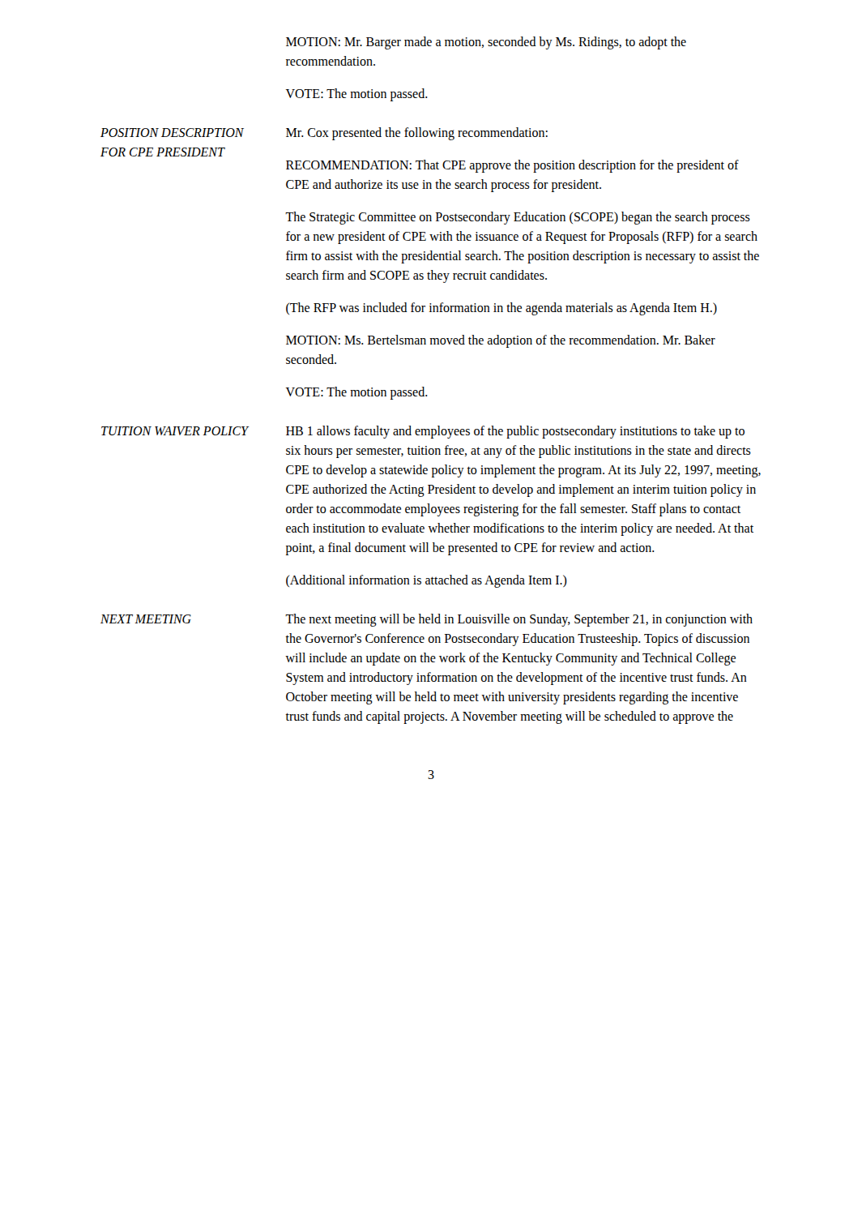MOTION: Mr. Barger made a motion, seconded by Ms. Ridings, to adopt the recommendation.
VOTE: The motion passed.
Position Description for CPE President
Mr. Cox presented the following recommendation:
RECOMMENDATION: That CPE approve the position description for the president of CPE and authorize its use in the search process for president.
The Strategic Committee on Postsecondary Education (SCOPE) began the search process for a new president of CPE with the issuance of a Request for Proposals (RFP) for a search firm to assist with the presidential search. The position description is necessary to assist the search firm and SCOPE as they recruit candidates.
(The RFP was included for information in the agenda materials as Agenda Item H.)
MOTION: Ms. Bertelsman moved the adoption of the recommendation. Mr. Baker seconded.
VOTE: The motion passed.
Tuition Waiver Policy
HB 1 allows faculty and employees of the public postsecondary institutions to take up to six hours per semester, tuition free, at any of the public institutions in the state and directs CPE to develop a statewide policy to implement the program. At its July 22, 1997, meeting, CPE authorized the Acting President to develop and implement an interim tuition policy in order to accommodate employees registering for the fall semester. Staff plans to contact each institution to evaluate whether modifications to the interim policy are needed. At that point, a final document will be presented to CPE for review and action.
(Additional information is attached as Agenda Item I.)
Next Meeting
The next meeting will be held in Louisville on Sunday, September 21, in conjunction with the Governor's Conference on Postsecondary Education Trusteeship. Topics of discussion will include an update on the work of the Kentucky Community and Technical College System and introductory information on the development of the incentive trust funds. An October meeting will be held to meet with university presidents regarding the incentive trust funds and capital projects. A November meeting will be scheduled to approve the
3